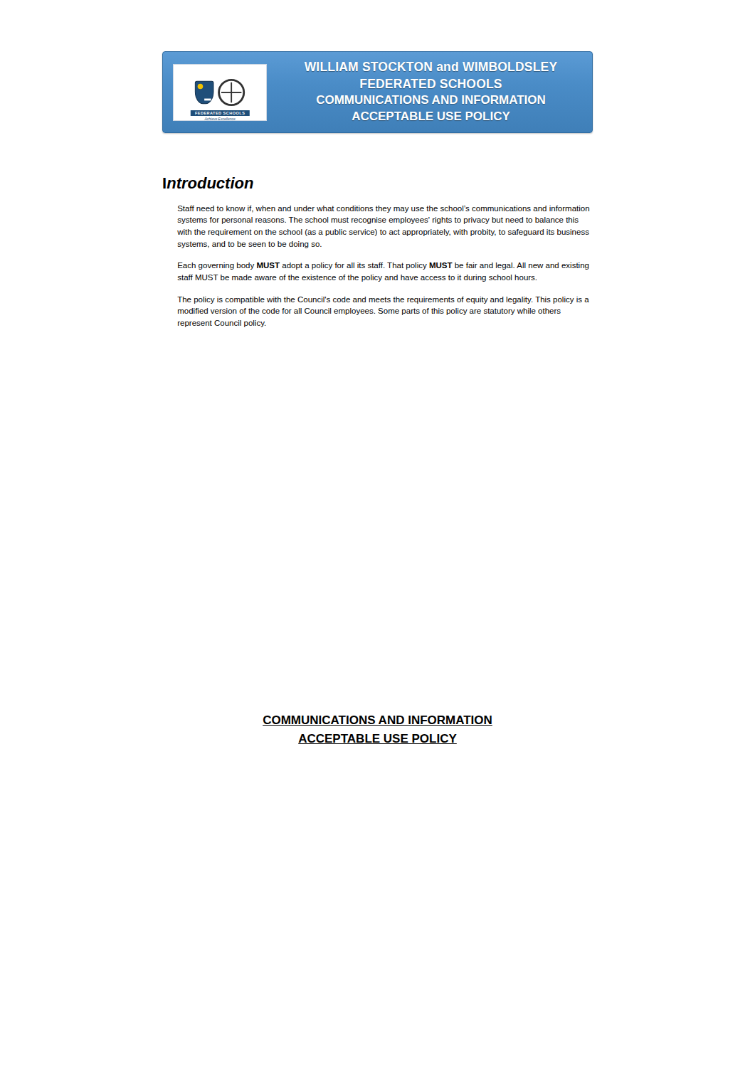FEDERATED SCHOOLS
Achieve Excellence
WILLIAM STOCKTON and WIMBOLDSLEY FEDERATED SCHOOLS
COMMUNICATIONS AND INFORMATION
ACCEPTABLE USE POLICY
Introduction
Staff need to know if, when and under what conditions they may use the school’s communications and information systems for personal reasons. The school must recognise employees' rights to privacy but need to balance this with the requirement on the school (as a public service) to act appropriately, with probity, to safeguard its business systems, and to be seen to be doing so.
Each governing body MUST adopt a policy for all its staff. That policy MUST be fair and legal. All new and existing staff MUST be made aware of the existence of the policy and have access to it during school hours.
The policy is compatible with the Council's code and meets the requirements of equity and legality. This policy is a modified version of the code for all Council employees. Some parts of this policy are statutory while others represent Council policy.
COMMUNICATIONS AND INFORMATION ACCEPTABLE USE POLICY